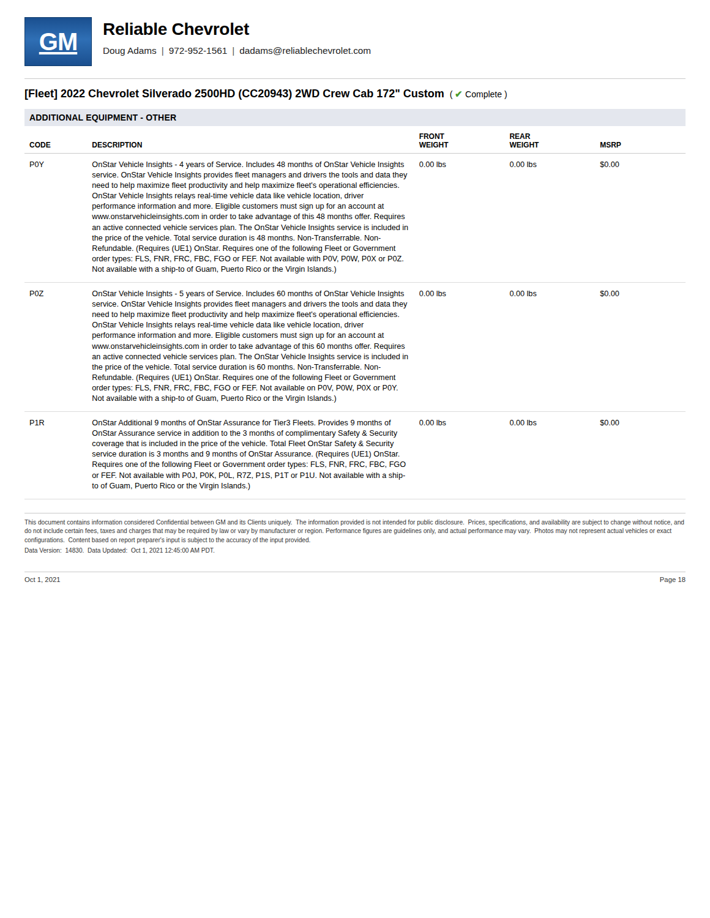GM
Reliable Chevrolet
Doug Adams|972-952-1561|dadams@reliablechevrolet.com
[Fleet] 2022 Chevrolet Silverado 2500HD (CC20943) 2WD Crew Cab 172" Custom ( ✔ Complete )
ADDITIONAL EQUIPMENT - OTHER
| CODE | DESCRIPTION | FRONT WEIGHT | REAR WEIGHT | MSRP |
| --- | --- | --- | --- | --- |
| P0Y | OnStar Vehicle Insights - 4 years of Service. Includes 48 months of OnStar Vehicle Insights service. OnStar Vehicle Insights provides fleet managers and drivers the tools and data they need to help maximize fleet productivity and help maximize fleet's operational efficiencies. OnStar Vehicle Insights relays real-time vehicle data like vehicle location, driver performance information and more. Eligible customers must sign up for an account at www.onstarvehicleinsights.com in order to take advantage of this 48 months offer. Requires an active connected vehicle services plan. The OnStar Vehicle Insights service is included in the price of the vehicle. Total service duration is 48 months. Non-Transferrable. Non-Refundable. (Requires (UE1) OnStar. Requires one of the following Fleet or Government order types: FLS, FNR, FRC, FBC, FGO or FEF. Not available with P0V, P0W, P0X or P0Z. Not available with a ship-to of Guam, Puerto Rico or the Virgin Islands.) | 0.00 lbs | 0.00 lbs | $0.00 |
| P0Z | OnStar Vehicle Insights - 5 years of Service. Includes 60 months of OnStar Vehicle Insights service. OnStar Vehicle Insights provides fleet managers and drivers the tools and data they need to help maximize fleet productivity and help maximize fleet's operational efficiencies. OnStar Vehicle Insights relays real-time vehicle data like vehicle location, driver performance information and more. Eligible customers must sign up for an account at www.onstarvehicleinsights.com in order to take advantage of this 60 months offer. Requires an active connected vehicle services plan. The OnStar Vehicle Insights service is included in the price of the vehicle. Total service duration is 60 months. Non-Transferrable. Non-Refundable. (Requires (UE1) OnStar. Requires one of the following Fleet or Government order types: FLS, FNR, FRC, FBC, FGO or FEF. Not available on P0V, P0W, P0X or P0Y. Not available with a ship-to of Guam, Puerto Rico or the Virgin Islands.) | 0.00 lbs | 0.00 lbs | $0.00 |
| P1R | OnStar Additional 9 months of OnStar Assurance for Tier3 Fleets. Provides 9 months of OnStar Assurance service in addition to the 3 months of complimentary Safety & Security coverage that is included in the price of the vehicle. Total Fleet OnStar Safety & Security service duration is 3 months and 9 months of OnStar Assurance. (Requires (UE1) OnStar. Requires one of the following Fleet or Government order types: FLS, FNR, FRC, FBC, FGO or FEF. Not available with P0J, P0K, P0L, R7Z, P1S, P1T or P1U. Not available with a ship-to of Guam, Puerto Rico or the Virgin Islands.) | 0.00 lbs | 0.00 lbs | $0.00 |
This document contains information considered Confidential between GM and its Clients uniquely. The information provided is not intended for public disclosure. Prices, specifications, and availability are subject to change without notice, and do not include certain fees, taxes and charges that may be required by law or vary by manufacturer or region. Performance figures are guidelines only, and actual performance may vary. Photos may not represent actual vehicles or exact configurations. Content based on report preparer's input is subject to the accuracy of the input provided.
Data Version: 14830. Data Updated: Oct 1, 2021 12:45:00 AM PDT.
Oct 1, 2021 Page 18